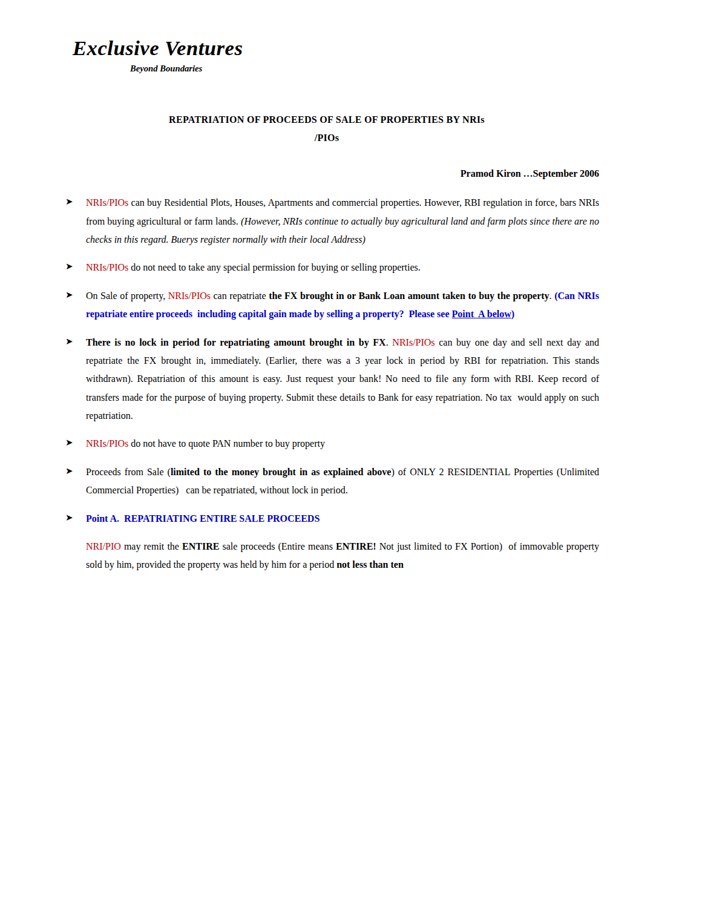Exclusive Ventures
Beyond Boundaries
REPATRIATION OF PROCEEDS OF SALE OF PROPERTIES BY NRIs
/PIOs
Pramod Kiron …September 2006
NRIs/PIOs can buy Residential Plots, Houses, Apartments and commercial properties. However, RBI regulation in force, bars NRIs from buying agricultural or farm lands. (However, NRIs continue to actually buy agricultural land and farm plots since there are no checks in this regard. Buerys register normally with their local Address)
NRIs/PIOs do not need to take any special permission for buying or selling properties.
On Sale of property, NRIs/PIOs can repatriate the FX brought in or Bank Loan amount taken to buy the property. (Can NRIs repatriate entire proceeds including capital gain made by selling a property? Please see Point A below)
There is no lock in period for repatriating amount brought in by FX. NRIs/PIOs can buy one day and sell next day and repatriate the FX brought in, immediately. (Earlier, there was a 3 year lock in period by RBI for repatriation. This stands withdrawn). Repatriation of this amount is easy. Just request your bank! No need to file any form with RBI. Keep record of transfers made for the purpose of buying property. Submit these details to Bank for easy repatriation. No tax would apply on such repatriation.
NRIs/PIOs do not have to quote PAN number to buy property
Proceeds from Sale (limited to the money brought in as explained above) of ONLY 2 RESIDENTIAL Properties (Unlimited Commercial Properties) can be repatriated, without lock in period.
Point A. REPATRIATING ENTIRE SALE PROCEEDS
NRI/PIO may remit the ENTIRE sale proceeds (Entire means ENTIRE! Not just limited to FX Portion) of immovable property sold by him, provided the property was held by him for a period not less than ten